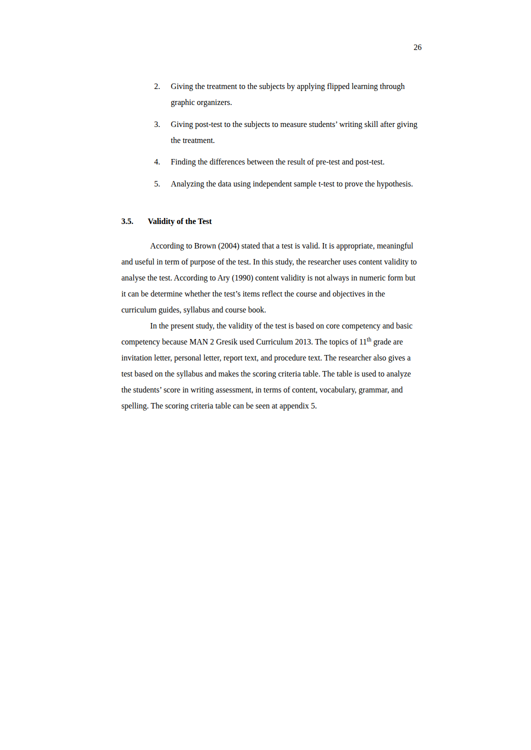26
Giving the treatment to the subjects by applying flipped learning through graphic organizers.
Giving post-test to the subjects to measure students’ writing skill after giving the treatment.
Finding the differences between the result of pre-test and post-test.
Analyzing the data using independent sample t-test to prove the hypothesis.
3.5. Validity of the Test
According to Brown (2004) stated that a test is valid. It is appropriate, meaningful and useful in term of purpose of the test. In this study, the researcher uses content validity to analyse the test. According to Ary (1990) content validity is not always in numeric form but it can be determine whether the test’s items reflect the course and objectives in the curriculum guides, syllabus and course book.
In the present study, the validity of the test is based on core competency and basic competency because MAN 2 Gresik used Curriculum 2013. The topics of 11th grade are invitation letter, personal letter, report text, and procedure text. The researcher also gives a test based on the syllabus and makes the scoring criteria table. The table is used to analyze the students’ score in writing assessment, in terms of content, vocabulary, grammar, and spelling. The scoring criteria table can be seen at appendix 5.